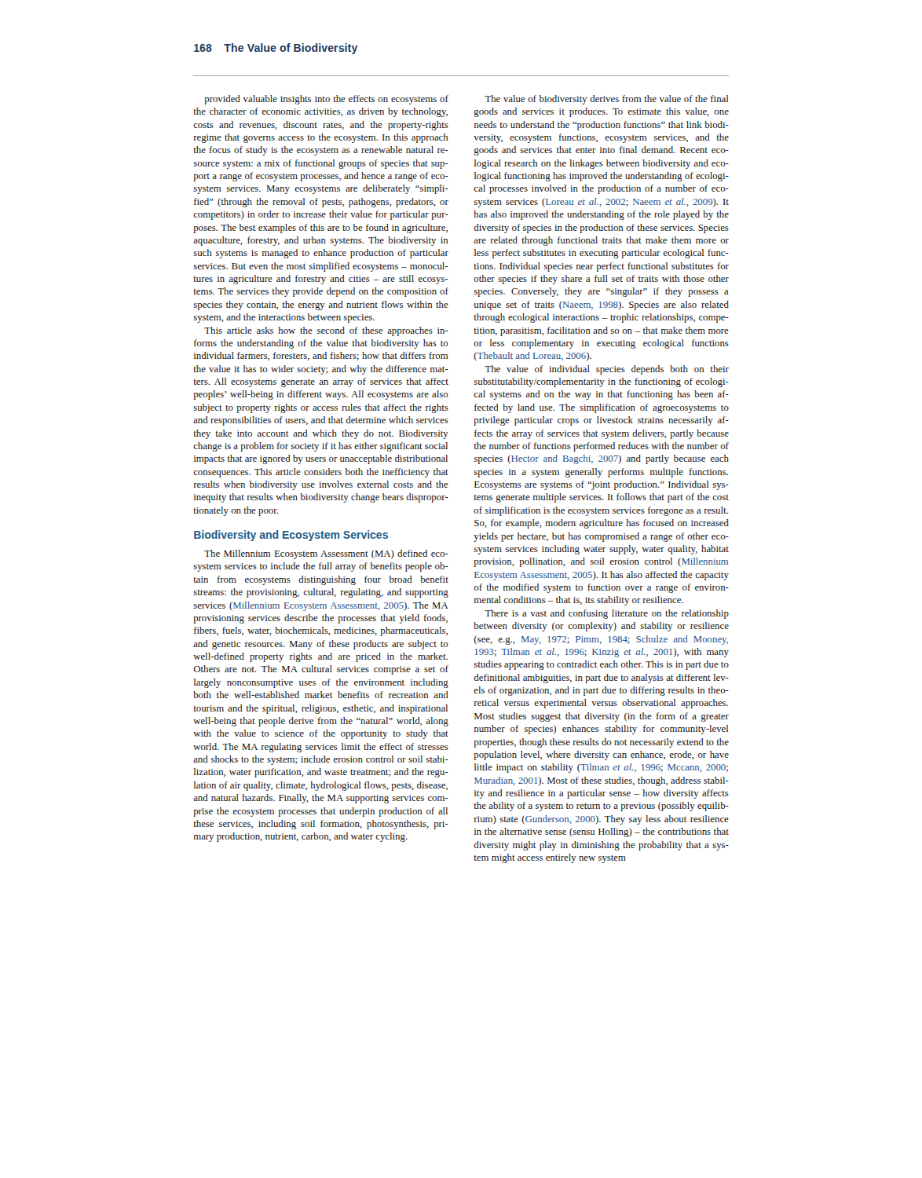168 The Value of Biodiversity
provided valuable insights into the effects on ecosystems of the character of economic activities, as driven by technology, costs and revenues, discount rates, and the property-rights regime that governs access to the ecosystem. In this approach the focus of study is the ecosystem as a renewable natural resource system: a mix of functional groups of species that support a range of ecosystem processes, and hence a range of ecosystem services. Many ecosystems are deliberately “simplified” (through the removal of pests, pathogens, predators, or competitors) in order to increase their value for particular purposes. The best examples of this are to be found in agriculture, aquaculture, forestry, and urban systems. The biodiversity in such systems is managed to enhance production of particular services. But even the most simplified ecosystems – monocultures in agriculture and forestry and cities – are still ecosystems. The services they provide depend on the composition of species they contain, the energy and nutrient flows within the system, and the interactions between species.
This article asks how the second of these approaches informs the understanding of the value that biodiversity has to individual farmers, foresters, and fishers; how that differs from the value it has to wider society; and why the difference matters. All ecosystems generate an array of services that affect peoples’ well-being in different ways. All ecosystems are also subject to property rights or access rules that affect the rights and responsibilities of users, and that determine which services they take into account and which they do not. Biodiversity change is a problem for society if it has either significant social impacts that are ignored by users or unacceptable distributional consequences. This article considers both the inefficiency that results when biodiversity use involves external costs and the inequity that results when biodiversity change bears disproportionately on the poor.
Biodiversity and Ecosystem Services
The Millennium Ecosystem Assessment (MA) defined ecosystem services to include the full array of benefits people obtain from ecosystems distinguishing four broad benefit streams: the provisioning, cultural, regulating, and supporting services (Millennium Ecosystem Assessment, 2005). The MA provisioning services describe the processes that yield foods, fibers, fuels, water, biochemicals, medicines, pharmaceuticals, and genetic resources. Many of these products are subject to well-defined property rights and are priced in the market. Others are not. The MA cultural services comprise a set of largely nonconsumptive uses of the environment including both the well-established market benefits of recreation and tourism and the spiritual, religious, esthetic, and inspirational well-being that people derive from the “natural” world, along with the value to science of the opportunity to study that world. The MA regulating services limit the effect of stresses and shocks to the system; include erosion control or soil stabilization, water purification, and waste treatment; and the regulation of air quality, climate, hydrological flows, pests, disease, and natural hazards. Finally, the MA supporting services comprise the ecosystem processes that underpin production of all these services, including soil formation, photosynthesis, primary production, nutrient, carbon, and water cycling.
The value of biodiversity derives from the value of the final goods and services it produces. To estimate this value, one needs to understand the “production functions” that link biodiversity, ecosystem functions, ecosystem services, and the goods and services that enter into final demand. Recent ecological research on the linkages between biodiversity and ecological functioning has improved the understanding of ecological processes involved in the production of a number of ecosystem services (Loreau et al., 2002; Naeem et al., 2009). It has also improved the understanding of the role played by the diversity of species in the production of these services. Species are related through functional traits that make them more or less perfect substitutes in executing particular ecological functions. Individual species near perfect functional substitutes for other species if they share a full set of traits with those other species. Conversely, they are “singular” if they possess a unique set of traits (Naeem, 1998). Species are also related through ecological interactions – trophic relationships, competition, parasitism, facilitation and so on – that make them more or less complementary in executing ecological functions (Thebault and Loreau, 2006).
The value of individual species depends both on their substitutability/complementarity in the functioning of ecological systems and on the way in that functioning has been affected by land use. The simplification of agroecosystems to privilege particular crops or livestock strains necessarily affects the array of services that system delivers, partly because the number of functions performed reduces with the number of species (Hector and Bagchi, 2007) and partly because each species in a system generally performs multiple functions. Ecosystems are systems of “joint production.” Individual systems generate multiple services. It follows that part of the cost of simplification is the ecosystem services foregone as a result. So, for example, modern agriculture has focused on increased yields per hectare, but has compromised a range of other ecosystem services including water supply, water quality, habitat provision, pollination, and soil erosion control (Millennium Ecosystem Assessment, 2005). It has also affected the capacity of the modified system to function over a range of environmental conditions – that is, its stability or resilience.
There is a vast and confusing literature on the relationship between diversity (or complexity) and stability or resilience (see, e.g., May, 1972; Pimm, 1984; Schulze and Mooney, 1993; Tilman et al., 1996; Kinzig et al., 2001), with many studies appearing to contradict each other. This is in part due to definitional ambiguities, in part due to analysis at different levels of organization, and in part due to differing results in theoretical versus experimental versus observational approaches. Most studies suggest that diversity (in the form of a greater number of species) enhances stability for community-level properties, though these results do not necessarily extend to the population level, where diversity can enhance, erode, or have little impact on stability (Tilman et al., 1996; Mccann, 2000; Muradian, 2001). Most of these studies, though, address stability and resilience in a particular sense – how diversity affects the ability of a system to return to a previous (possibly equilibrium) state (Gunderson, 2000). They say less about resilience in the alternative sense (sensu Holling) – the contributions that diversity might play in diminishing the probability that a system might access entirely new system